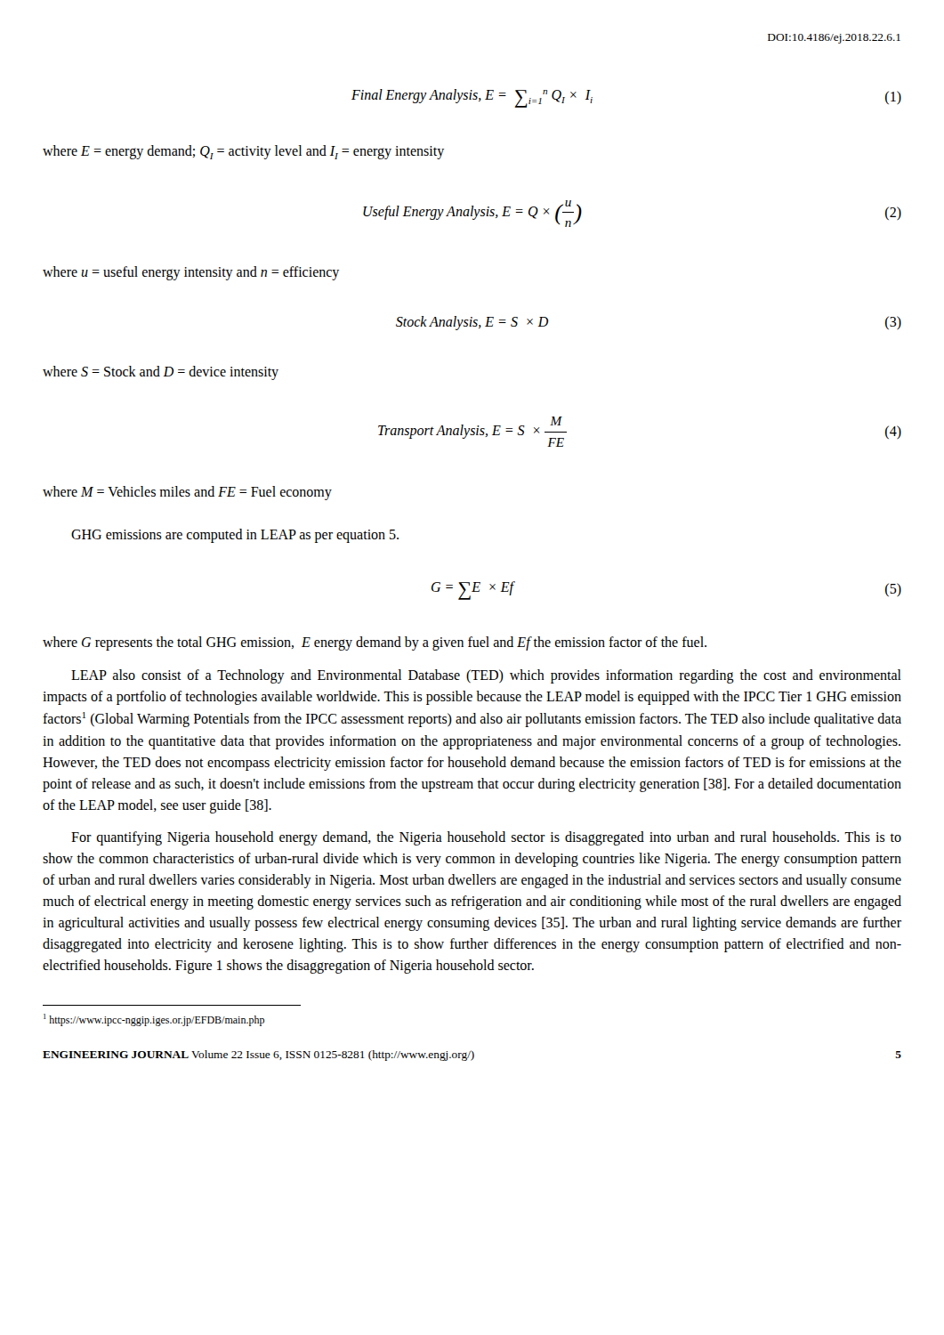DOI:10.4186/ej.2018.22.6.1
Final Energy Analysis, E = ∑i=1n QI × Ii
(1)
where E = energy demand; QI = activity level and II = energy intensity
Useful Energy Analysis, E = Q × (un)
(2)
where u = useful energy intensity and n = efficiency
Stock Analysis, E = S × D
(3)
where S = Stock and D = device intensity
Transport Analysis, E = S × MFE
(4)
where M = Vehicles miles and FE = Fuel economy
GHG emissions are computed in LEAP as per equation 5.
G = ∑E × Ef
(5)
where G represents the total GHG emission, E energy demand by a given fuel and Ef the emission factor of the fuel.
LEAP also consist of a Technology and Environmental Database (TED) which provides information regarding the cost and environmental impacts of a portfolio of technologies available worldwide. This is possible because the LEAP model is equipped with the IPCC Tier 1 GHG emission factors1 (Global Warming Potentials from the IPCC assessment reports) and also air pollutants emission factors. The TED also include qualitative data in addition to the quantitative data that provides information on the appropriateness and major environmental concerns of a group of technologies. However, the TED does not encompass electricity emission factor for household demand because the emission factors of TED is for emissions at the point of release and as such, it doesn't include emissions from the upstream that occur during electricity generation [38]. For a detailed documentation of the LEAP model, see user guide [38].
For quantifying Nigeria household energy demand, the Nigeria household sector is disaggregated into urban and rural households. This is to show the common characteristics of urban-rural divide which is very common in developing countries like Nigeria. The energy consumption pattern of urban and rural dwellers varies considerably in Nigeria. Most urban dwellers are engaged in the industrial and services sectors and usually consume much of electrical energy in meeting domestic energy services such as refrigeration and air conditioning while most of the rural dwellers are engaged in agricultural activities and usually possess few electrical energy consuming devices [35]. The urban and rural lighting service demands are further disaggregated into electricity and kerosene lighting. This is to show further differences in the energy consumption pattern of electrified and non-electrified households. Figure 1 shows the disaggregation of Nigeria household sector.
1 https://www.ipcc-nggip.iges.or.jp/EFDB/main.php
ENGINEERING JOURNAL Volume 22 Issue 6, ISSN 0125-8281 (http://www.engj.org/)
5